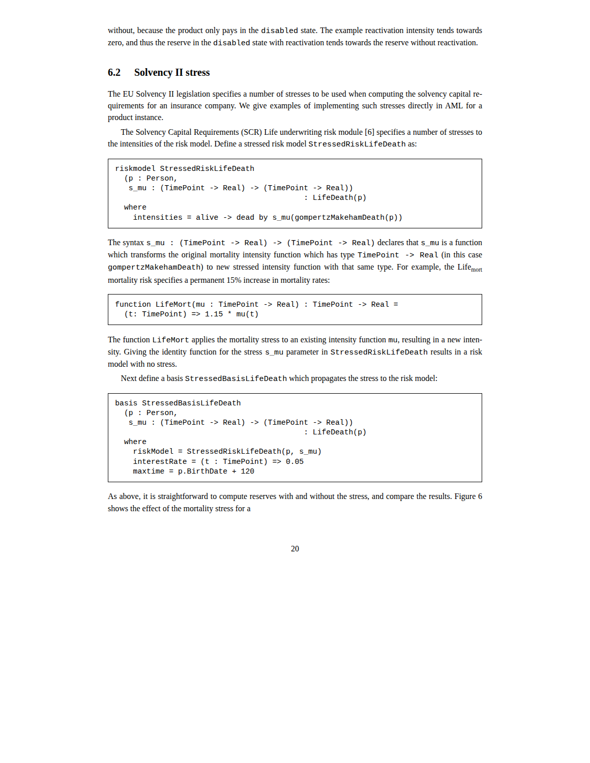without, because the product only pays in the disabled state. The example reactivation intensity tends towards zero, and thus the reserve in the disabled state with reactivation tends towards the reserve without reactivation.
6.2 Solvency II stress
The EU Solvency II legislation specifies a number of stresses to be used when computing the solvency capital requirements for an insurance company. We give examples of implementing such stresses directly in AML for a product instance.
The Solvency Capital Requirements (SCR) Life underwriting risk module [6] specifies a number of stresses to the intensities of the risk model. Define a stressed risk model StressedRiskLifeDeath as:
riskmodel StressedRiskLifeDeath
  (p : Person,
   s_mu : (TimePoint -> Real) -> (TimePoint -> Real))
                                          : LifeDeath(p)
  where
    intensities = alive -> dead by s_mu(gompertzMakehamDeath(p))
The syntax s_mu : (TimePoint -> Real) -> (TimePoint -> Real) declares that s_mu is a function which transforms the original mortality intensity function which has type TimePoint -> Real (in this case gompertzMakehamDeath) to new stressed intensity function with that same type. For example, the Lifemort mortality risk specifies a permanent 15% increase in mortality rates:
function LifeMort(mu : TimePoint -> Real) : TimePoint -> Real =
  (t: TimePoint) => 1.15 * mu(t)
The function LifeMort applies the mortality stress to an existing intensity function mu, resulting in a new intensity. Giving the identity function for the stress s_mu parameter in StressedRiskLifeDeath results in a risk model with no stress.
Next define a basis StressedBasisLifeDeath which propagates the stress to the risk model:
basis StressedBasisLifeDeath
  (p : Person,
   s_mu : (TimePoint -> Real) -> (TimePoint -> Real))
                                          : LifeDeath(p)
  where
    riskModel = StressedRiskLifeDeath(p, s_mu)
    interestRate = (t : TimePoint) => 0.05
    maxtime = p.BirthDate + 120
As above, it is straightforward to compute reserves with and without the stress, and compare the results. Figure 6 shows the effect of the mortality stress for a
20